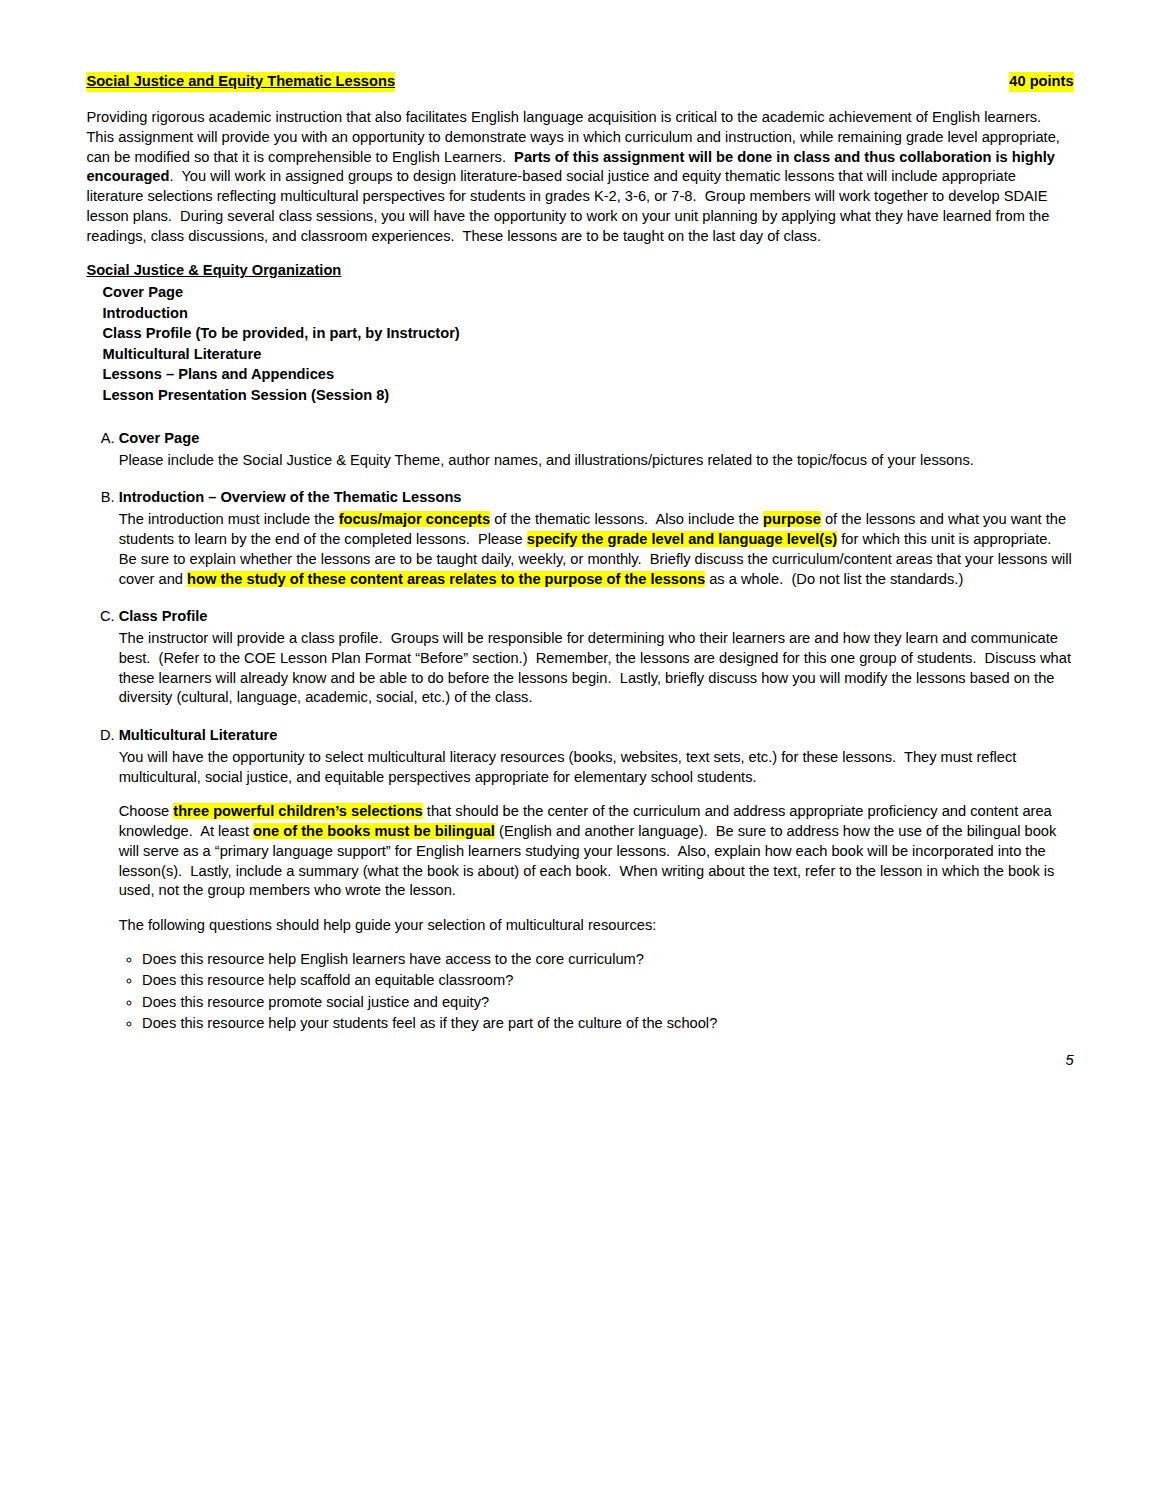Social Justice and Equity Thematic Lessons 40 points
Providing rigorous academic instruction that also facilitates English language acquisition is critical to the academic achievement of English learners. This assignment will provide you with an opportunity to demonstrate ways in which curriculum and instruction, while remaining grade level appropriate, can be modified so that it is comprehensible to English Learners. Parts of this assignment will be done in class and thus collaboration is highly encouraged. You will work in assigned groups to design literature-based social justice and equity thematic lessons that will include appropriate literature selections reflecting multicultural perspectives for students in grades K-2, 3-6, or 7-8. Group members will work together to develop SDAIE lesson plans. During several class sessions, you will have the opportunity to work on your unit planning by applying what they have learned from the readings, class discussions, and classroom experiences. These lessons are to be taught on the last day of class.
Social Justice & Equity Organization
Cover Page
Introduction
Class Profile (To be provided, in part, by Instructor)
Multicultural Literature
Lessons – Plans and Appendices
Lesson Presentation Session (Session 8)
Cover Page
Please include the Social Justice & Equity Theme, author names, and illustrations/pictures related to the topic/focus of your lessons.
Introduction – Overview of the Thematic Lessons
The introduction must include the focus/major concepts of the thematic lessons. Also include the purpose of the lessons and what you want the students to learn by the end of the completed lessons. Please specify the grade level and language level(s) for which this unit is appropriate. Be sure to explain whether the lessons are to be taught daily, weekly, or monthly. Briefly discuss the curriculum/content areas that your lessons will cover and how the study of these content areas relates to the purpose of the lessons as a whole. (Do not list the standards.)
Class Profile
The instructor will provide a class profile. Groups will be responsible for determining who their learners are and how they learn and communicate best. (Refer to the COE Lesson Plan Format “Before” section.) Remember, the lessons are designed for this one group of students. Discuss what these learners will already know and be able to do before the lessons begin. Lastly, briefly discuss how you will modify the lessons based on the diversity (cultural, language, academic, social, etc.) of the class.
Multicultural Literature
You will have the opportunity to select multicultural literacy resources (books, websites, text sets, etc.) for these lessons. They must reflect multicultural, social justice, and equitable perspectives appropriate for elementary school students.
Choose three powerful children’s selections that should be the center of the curriculum and address appropriate proficiency and content area knowledge. At least one of the books must be bilingual (English and another language). Be sure to address how the use of the bilingual book will serve as a “primary language support” for English learners studying your lessons. Also, explain how each book will be incorporated into the lesson(s). Lastly, include a summary (what the book is about) of each book. When writing about the text, refer to the lesson in which the book is used, not the group members who wrote the lesson.
The following questions should help guide your selection of multicultural resources:
Does this resource help English learners have access to the core curriculum?
Does this resource help scaffold an equitable classroom?
Does this resource promote social justice and equity?
Does this resource help your students feel as if they are part of the culture of the school?
5